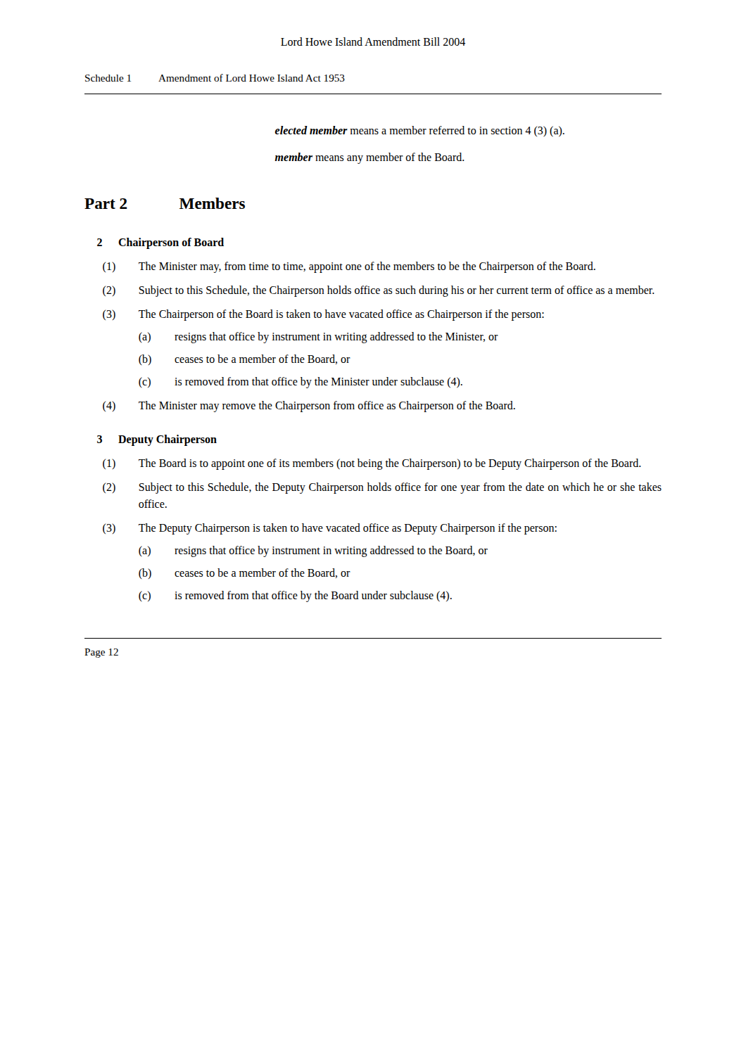Lord Howe Island Amendment Bill 2004
Schedule 1 Amendment of Lord Howe Island Act 1953
elected member means a member referred to in section 4 (3) (a).
member means any member of the Board.
Part 2 Members
2 Chairperson of Board
(1) The Minister may, from time to time, appoint one of the members to be the Chairperson of the Board.
(2) Subject to this Schedule, the Chairperson holds office as such during his or her current term of office as a member.
(3) The Chairperson of the Board is taken to have vacated office as Chairperson if the person: (a) resigns that office by instrument in writing addressed to the Minister, or (b) ceases to be a member of the Board, or (c) is removed from that office by the Minister under subclause (4).
(4) The Minister may remove the Chairperson from office as Chairperson of the Board.
3 Deputy Chairperson
(1) The Board is to appoint one of its members (not being the Chairperson) to be Deputy Chairperson of the Board.
(2) Subject to this Schedule, the Deputy Chairperson holds office for one year from the date on which he or she takes office.
(3) The Deputy Chairperson is taken to have vacated office as Deputy Chairperson if the person: (a) resigns that office by instrument in writing addressed to the Board, or (b) ceases to be a member of the Board, or (c) is removed from that office by the Board under subclause (4).
Page 12